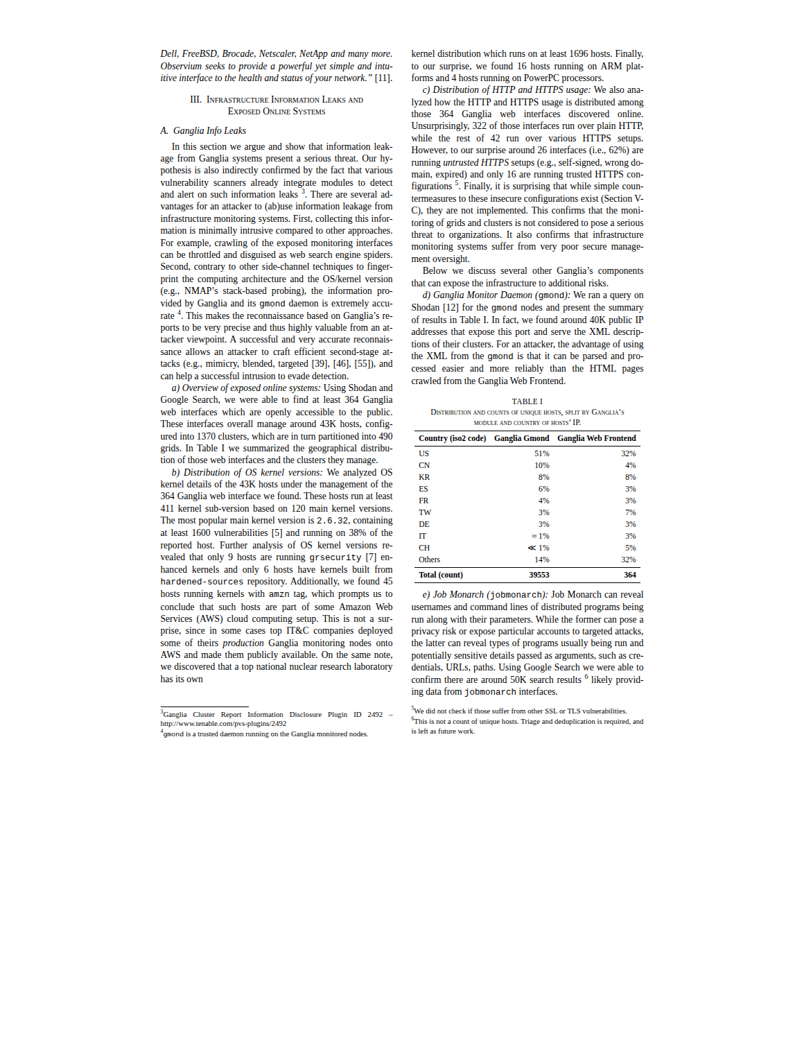Dell, FreeBSD, Brocade, Netscaler, NetApp and many more. Observium seeks to provide a powerful yet simple and intuitive interface to the health and status of your network.” [11].
III. Infrastructure Information Leaks and
Exposed Online Systems
A. Ganglia Info Leaks
In this section we argue and show that information leakage from Ganglia systems present a serious threat. Our hypothesis is also indirectly confirmed by the fact that various vulnerability scanners already integrate modules to detect and alert on such information leaks 3. There are several advantages for an attacker to (ab)use information leakage from infrastructure monitoring systems. First, collecting this information is minimally intrusive compared to other approaches. For example, crawling of the exposed monitoring interfaces can be throttled and disguised as web search engine spiders. Second, contrary to other side-channel techniques to fingerprint the computing architecture and the OS/kernel version (e.g., NMAP’s stack-based probing), the information provided by Ganglia and its gmond daemon is extremely accurate 4. This makes the reconnaissance based on Ganglia’s reports to be very precise and thus highly valuable from an attacker viewpoint. A successful and very accurate reconnaissance allows an attacker to craft efficient second-stage attacks (e.g., mimicry, blended, targeted [39], [46], [55]), and can help a successful intrusion to evade detection.
a) Overview of exposed online systems: Using Shodan and Google Search, we were able to find at least 364 Ganglia web interfaces which are openly accessible to the public. These interfaces overall manage around 43K hosts, configured into 1370 clusters, which are in turn partitioned into 490 grids. In Table I we summarized the geographical distribution of those web interfaces and the clusters they manage.
b) Distribution of OS kernel versions: We analyzed OS kernel details of the 43K hosts under the management of the 364 Ganglia web interface we found. These hosts run at least 411 kernel sub-version based on 120 main kernel versions. The most popular main kernel version is 2.6.32, containing at least 1600 vulnerabilities [5] and running on 38% of the reported host. Further analysis of OS kernel versions revealed that only 9 hosts are running grsecurity [7] enhanced kernels and only 6 hosts have kernels built from hardened-sources repository. Additionally, we found 45 hosts running kernels with amzn tag, which prompts us to conclude that such hosts are part of some Amazon Web Services (AWS) cloud computing setup. This is not a surprise, since in some cases top IT&C companies deployed some of theirs production Ganglia monitoring nodes onto AWS and made them publicly available. On the same note, we discovered that a top national nuclear research laboratory has its own
kernel distribution which runs on at least 1696 hosts. Finally, to our surprise, we found 16 hosts running on ARM platforms and 4 hosts running on PowerPC processors.
c) Distribution of HTTP and HTTPS usage: We also analyzed how the HTTP and HTTPS usage is distributed among those 364 Ganglia web interfaces discovered online. Unsurprisingly, 322 of those interfaces run over plain HTTP, while the rest of 42 run over various HTTPS setups. However, to our surprise around 26 interfaces (i.e., 62%) are running untrusted HTTPS setups (e.g., self-signed, wrong domain, expired) and only 16 are running trusted HTTPS configurations 5. Finally, it is surprising that while simple countermeasures to these insecure configurations exist (Section V-C), they are not implemented. This confirms that the monitoring of grids and clusters is not considered to pose a serious threat to organizations. It also confirms that infrastructure monitoring systems suffer from very poor secure management oversight.
Below we discuss several other Ganglia’s components that can expose the infrastructure to additional risks.
d) Ganglia Monitor Daemon (gmond): We ran a query on Shodan [12] for the gmond nodes and present the summary of results in Table I. In fact, we found around 40K public IP addresses that expose this port and serve the XML descriptions of their clusters. For an attacker, the advantage of using the XML from the gmond is that it can be parsed and processed easier and more reliably than the HTML pages crawled from the Ganglia Web Frontend.
TABLE I
Distribution and counts of unique hosts, split by Ganglia’s
module and country of hosts’ IP.
| Country (iso2 code) | Ganglia Gmond | Ganglia Web Frontend |
| --- | --- | --- |
| US | 51% | 32% |
| CN | 10% | 4% |
| KR | 8% | 8% |
| ES | 6% | 3% |
| FR | 4% | 3% |
| TW | 3% | 7% |
| DE | 3% | 3% |
| IT | ≈ 1% | 3% |
| CH | ≪ 1% | 5% |
| Others | 14% | 32% |
| Total (count) | 39553 | 364 |
e) Job Monarch (jobmonarch): Job Monarch can reveal usernames and command lines of distributed programs being run along with their parameters. While the former can pose a privacy risk or expose particular accounts to targeted attacks, the latter can reveal types of programs usually being run and potentially sensitive details passed as arguments, such as credentials, URLs, paths. Using Google Search we were able to confirm there are around 50K search results 6 likely providing data from jobmonarch interfaces.
3Ganglia Cluster Report Information Disclosure Plugin ID 2492 – http://www.tenable.com/pvs-plugins/2492
4gmond is a trusted daemon running on the Ganglia monitored nodes.
5We did not check if those suffer from other SSL or TLS vulnerabilities.
6This is not a count of unique hosts. Triage and deduplication is required, and is left as future work.